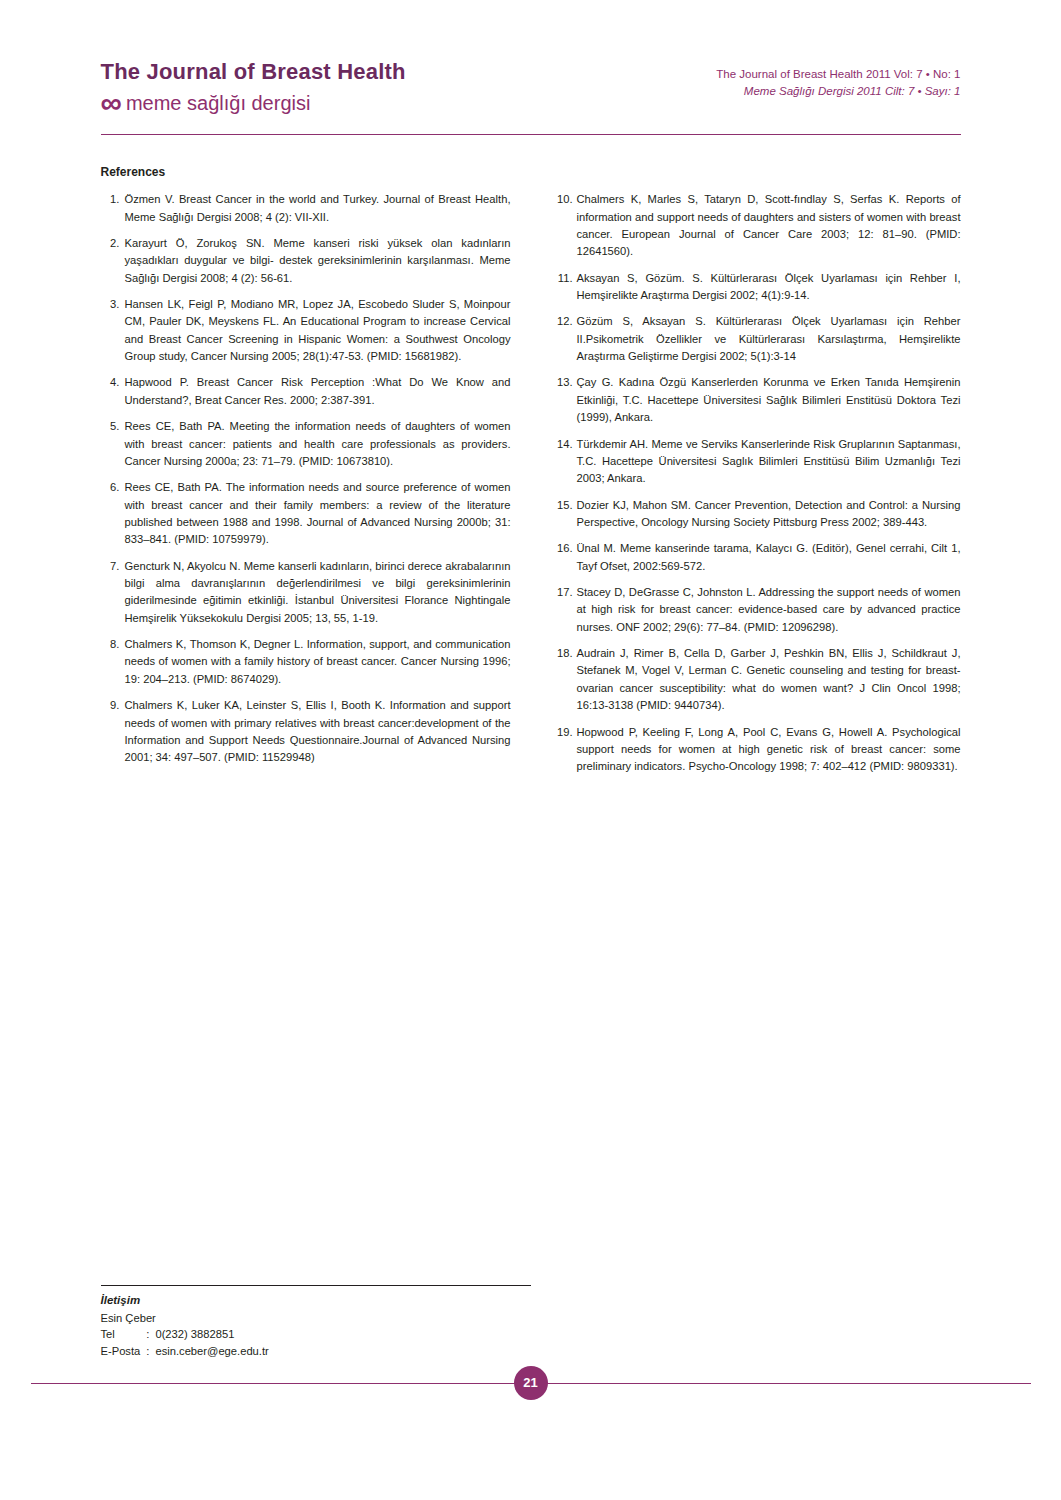The Journal of Breast Health
∞ meme sağlığı dergisi
The Journal of Breast Health 2011 Vol: 7 • No: 1
Meme Sağlığı Dergisi 2011 Cilt: 7 • Sayı: 1
References
Özmen V. Breast Cancer in the world and Turkey. Journal of Breast Health, Meme Sağlığı Dergisi 2008; 4 (2): VII-XII.
Karayurt Ö, Zorukoş SN. Meme kanseri riski yüksek olan kadınların yaşadıkları duygular ve bilgi- destek gereksinimlerinin karşılanması. Meme Sağlığı Dergisi 2008; 4 (2): 56-61.
Hansen LK, Feigl P, Modiano MR, Lopez JA, Escobedo Sluder S, Moinpour CM, Pauler DK, Meyskens FL. An Educational Program to increase Cervical and Breast Cancer Screening in Hispanic Women: a Southwest Oncology Group study, Cancer Nursing 2005; 28(1):47-53. (PMID: 15681982).
Hapwood P. Breast Cancer Risk Perception :What Do We Know and Understand?, Breat Cancer Res. 2000; 2:387-391.
Rees CE, Bath PA. Meeting the information needs of daughters of women with breast cancer: patients and health care professionals as providers. Cancer Nursing 2000a; 23: 71–79. (PMID: 10673810).
Rees CE, Bath PA. The information needs and source preference of women with breast cancer and their family members: a review of the literature published between 1988 and 1998. Journal of Advanced Nursing 2000b; 31: 833–841. (PMID: 10759979).
Gencturk N, Akyolcu N. Meme kanserli kadınların, birinci derece akrabalarının bilgi alma davranışlarının değerlendirilmesi ve bilgi gereksinimlerinin giderilmesinde eğitimin etkinliği. İstanbul Üniversitesi Florance Nightingale Hemşirelik Yüksekokulu Dergisi 2005; 13, 55, 1-19.
Chalmers K, Thomson K, Degner L. Information, support, and communication needs of women with a family history of breast cancer. Cancer Nursing 1996; 19: 204–213. (PMID: 8674029).
Chalmers K, Luker KA, Leinster S, Ellis I, Booth K. Information and support needs of women with primary relatives with breast cancer:development of the Information and Support Needs Questionnaire.Journal of Advanced Nursing 2001; 34: 497–507. (PMID: 11529948)
Chalmers K, Marles S, Tataryn D, Scott-fındlay S, Serfas K. Reports of information and support needs of daughters and sisters of women with breast cancer. European Journal of Cancer Care 2003; 12: 81–90. (PMID: 12641560).
Aksayan S, Gözüm. S. Kültürlerarası Ölçek Uyarlaması için Rehber I, Hemşirelikte Araştırma Dergisi 2002; 4(1):9-14.
Gözüm S, Aksayan S. Kültürlerarası Ölçek Uyarlaması için Rehber II.Psikometrik Özellikler ve Kültürlerarası Karsılaştırma, Hemşirelikte Araştırma Geliştirme Dergisi 2002; 5(1):3-14
Çay G. Kadına Özgü Kanserlerden Korunma ve Erken Tanıda Hemşirenin Etkinliği, T.C. Hacettepe Üniversitesi Sağlık Bilimleri Enstitüsü Doktora Tezi (1999), Ankara.
Türkdemir AH. Meme ve Serviks Kanserlerinde Risk Gruplarının Saptanması, T.C. Hacettepe Üniversitesi Saglık Bilimleri Enstitüsü Bilim Uzmanlığı Tezi 2003; Ankara.
Dozier KJ, Mahon SM. Cancer Prevention, Detection and Control: a Nursing Perspective, Oncology Nursing Society Pittsburg Press 2002; 389-443.
Ünal M. Meme kanserinde tarama, Kalaycı G. (Editör), Genel cerrahi, Cilt 1, Tayf Ofset, 2002:569-572.
Stacey D, DeGrasse C, Johnston L. Addressing the support needs of women at high risk for breast cancer: evidence-based care by advanced practice nurses. ONF 2002; 29(6): 77–84. (PMID: 12096298).
Audrain J, Rimer B, Cella D, Garber J, Peshkin BN, Ellis J, Schildkraut J, Stefanek M, Vogel V, Lerman C. Genetic counseling and testing for breast-ovarian cancer susceptibility: what do women want? J Clin Oncol 1998; 16:13-3138 (PMID: 9440734).
Hopwood P, Keeling F, Long A, Pool C, Evans G, Howell A. Psychological support needs for women at high genetic risk of breast cancer: some preliminary indicators. Psycho-Oncology 1998; 7: 402–412 (PMID: 9809331).
İletişim
| Esin Çeber |
| Tel | : | 0(232) 3882851 |
| E-Posta | : | esin.ceber@ege.edu.tr |
21